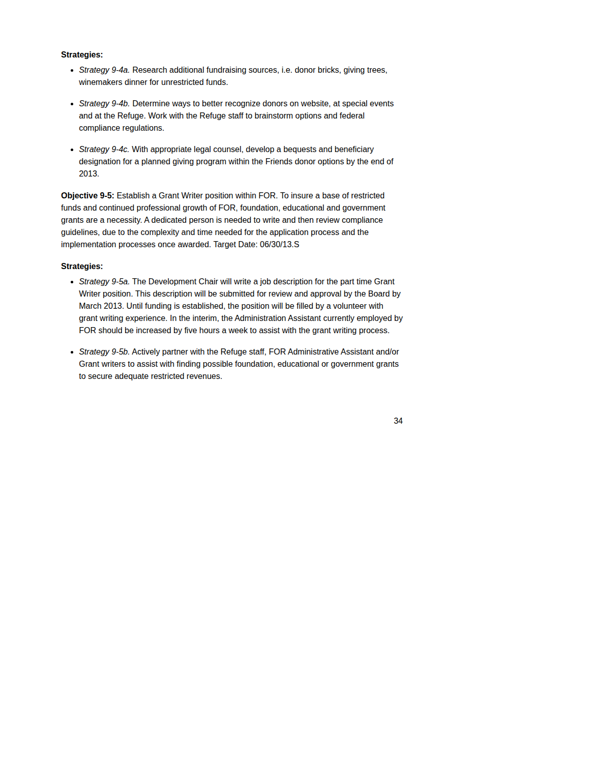Strategies:
Strategy 9-4a. Research additional fundraising sources, i.e. donor bricks, giving trees, winemakers dinner for unrestricted funds.
Strategy 9-4b. Determine ways to better recognize donors on website, at special events and at the Refuge. Work with the Refuge staff to brainstorm options and federal compliance regulations.
Strategy 9-4c. With appropriate legal counsel, develop a bequests and beneficiary designation for a planned giving program within the Friends donor options by the end of 2013.
Objective 9-5: Establish a Grant Writer position within FOR. To insure a base of restricted funds and continued professional growth of FOR, foundation, educational and government grants are a necessity. A dedicated person is needed to write and then review compliance guidelines, due to the complexity and time needed for the application process and the implementation processes once awarded. Target Date: 06/30/13.S
Strategies:
Strategy 9-5a. The Development Chair will write a job description for the part time Grant Writer position. This description will be submitted for review and approval by the Board by March 2013. Until funding is established, the position will be filled by a volunteer with grant writing experience. In the interim, the Administration Assistant currently employed by FOR should be increased by five hours a week to assist with the grant writing process.
Strategy 9-5b. Actively partner with the Refuge staff, FOR Administrative Assistant and/or Grant writers to assist with finding possible foundation, educational or government grants to secure adequate restricted revenues.
34